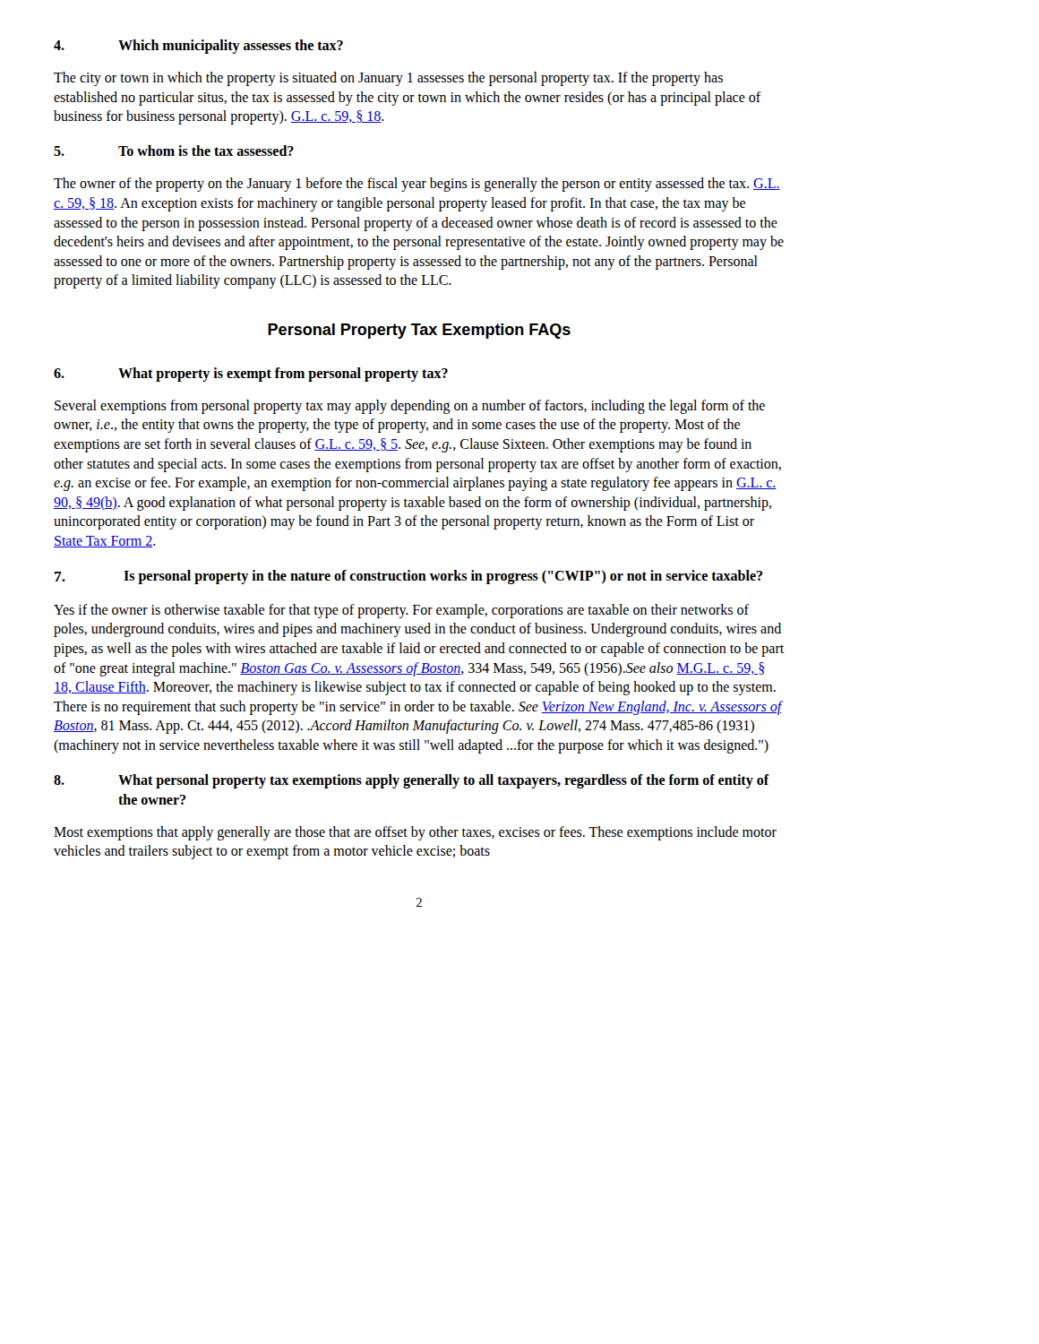4. Which municipality assesses the tax?
The city or town in which the property is situated on January 1 assesses the personal property tax. If the property has established no particular situs, the tax is assessed by the city or town in which the owner resides (or has a principal place of business for business personal property). G.L. c. 59, § 18.
5. To whom is the tax assessed?
The owner of the property on the January 1 before the fiscal year begins is generally the person or entity assessed the tax. G.L. c. 59, § 18. An exception exists for machinery or tangible personal property leased for profit. In that case, the tax may be assessed to the person in possession instead. Personal property of a deceased owner whose death is of record is assessed to the decedent's heirs and devisees and after appointment, to the personal representative of the estate. Jointly owned property may be assessed to one or more of the owners. Partnership property is assessed to the partnership, not any of the partners. Personal property of a limited liability company (LLC) is assessed to the LLC.
Personal Property Tax Exemption FAQs
6. What property is exempt from personal property tax?
Several exemptions from personal property tax may apply depending on a number of factors, including the legal form of the owner, i.e., the entity that owns the property, the type of property, and in some cases the use of the property. Most of the exemptions are set forth in several clauses of G.L. c. 59, § 5. See, e.g., Clause Sixteen. Other exemptions may be found in other statutes and special acts. In some cases the exemptions from personal property tax are offset by another form of exaction, e.g. an excise or fee. For example, an exemption for non-commercial airplanes paying a state regulatory fee appears in G.L. c. 90, § 49(b). A good explanation of what personal property is taxable based on the form of ownership (individual, partnership, unincorporated entity or corporation) may be found in Part 3 of the personal property return, known as the Form of List or State Tax Form 2.
7. Is personal property in the nature of construction works in progress ("CWIP") or not in service taxable?
Yes if the owner is otherwise taxable for that type of property. For example, corporations are taxable on their networks of poles, underground conduits, wires and pipes and machinery used in the conduct of business. Underground conduits, wires and pipes, as well as the poles with wires attached are taxable if laid or erected and connected to or capable of connection to be part of "one great integral machine." Boston Gas Co. v. Assessors of Boston, 334 Mass, 549, 565 (1956).See also M.G.L. c. 59, § 18, Clause Fifth. Moreover, the machinery is likewise subject to tax if connected or capable of being hooked up to the system. There is no requirement that such property be "in service" in order to be taxable. See Verizon New England, Inc. v. Assessors of Boston, 81 Mass. App. Ct. 444, 455 (2012). .Accord Hamilton Manufacturing Co. v. Lowell, 274 Mass. 477,485-86 (1931) (machinery not in service nevertheless taxable where it was still "well adapted ...for the purpose for which it was designed.")
8. What personal property tax exemptions apply generally to all taxpayers, regardless of the form of entity of the owner?
Most exemptions that apply generally are those that are offset by other taxes, excises or fees. These exemptions include motor vehicles and trailers subject to or exempt from a motor vehicle excise; boats
2